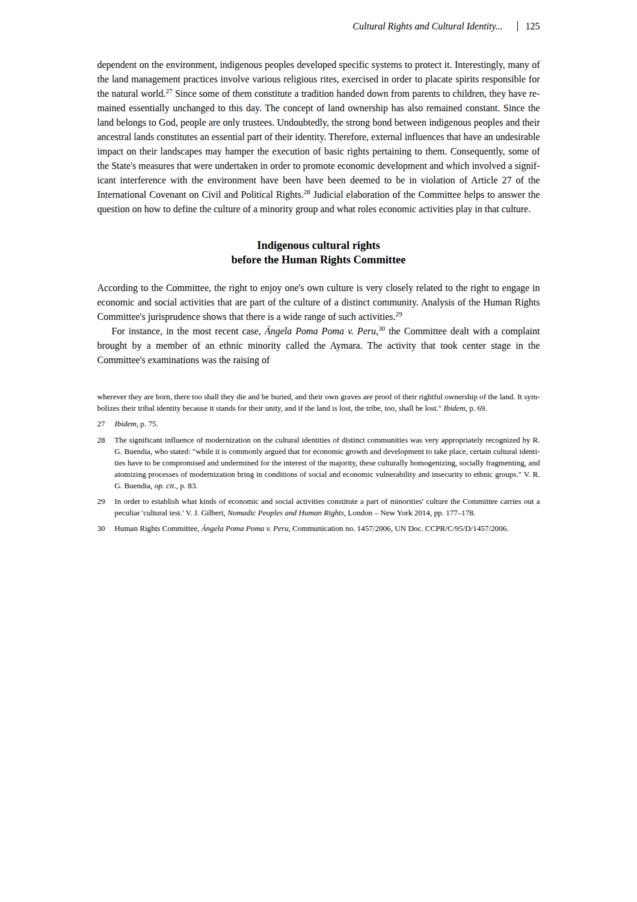Cultural Rights and Cultural Identity... 125
dependent on the environment, indigenous peoples developed specific systems to protect it. Interestingly, many of the land management practices involve various religious rites, exercised in order to placate spirits responsible for the natural world.27 Since some of them constitute a tradition handed down from parents to children, they have remained essentially unchanged to this day. The concept of land ownership has also remained constant. Since the land belongs to God, people are only trustees. Undoubtedly, the strong bond between indigenous peoples and their ancestral lands constitutes an essential part of their identity. Therefore, external influences that have an undesirable impact on their landscapes may hamper the execution of basic rights pertaining to them. Consequently, some of the State's measures that were undertaken in order to promote economic development and which involved a significant interference with the environment have been have been deemed to be in violation of Article 27 of the International Covenant on Civil and Political Rights.28 Judicial elaboration of the Committee helps to answer the question on how to define the culture of a minority group and what roles economic activities play in that culture.
Indigenous cultural rights
before the Human Rights Committee
According to the Committee, the right to enjoy one's own culture is very closely related to the right to engage in economic and social activities that are part of the culture of a distinct community. Analysis of the Human Rights Committee's jurisprudence shows that there is a wide range of such activities.29
For instance, in the most recent case, Ángela Poma Poma v. Peru,30 the Committee dealt with a complaint brought by a member of an ethnic minority called the Aymara. The activity that took center stage in the Committee's examinations was the raising of
wherever they are born, there too shall they die and be buried, and their own graves are proof of their rightful ownership of the land. It symbolizes their tribal identity because it stands for their unity, and if the land is lost, the tribe, too, shall be lost." Ibidem, p. 69.
27 Ibidem, p. 75.
28 The significant influence of modernization on the cultural identities of distinct communities was very appropriately recognized by R. G. Buendia, who stated: "while it is commonly argued that for economic growth and development to take place, certain cultural identities have to be compromised and undermined for the interest of the majority, these culturally homogenizing, socially fragmenting, and atomizing processes of modernization bring in conditions of social and economic vulnerability and insecurity to ethnic groups." V. R. G. Buendia, op. cit., p. 83.
29 In order to establish what kinds of economic and social activities constitute a part of minorities' culture the Committee carries out a peculiar 'cultural test.' V. J. Gilbert, Nomadic Peoples and Human Rights, London – New York 2014, pp. 177–178.
30 Human Rights Committee, Ángela Poma Poma v. Peru, Communication no. 1457/2006, UN Doc. CCPR/C/95/D/1457/2006.